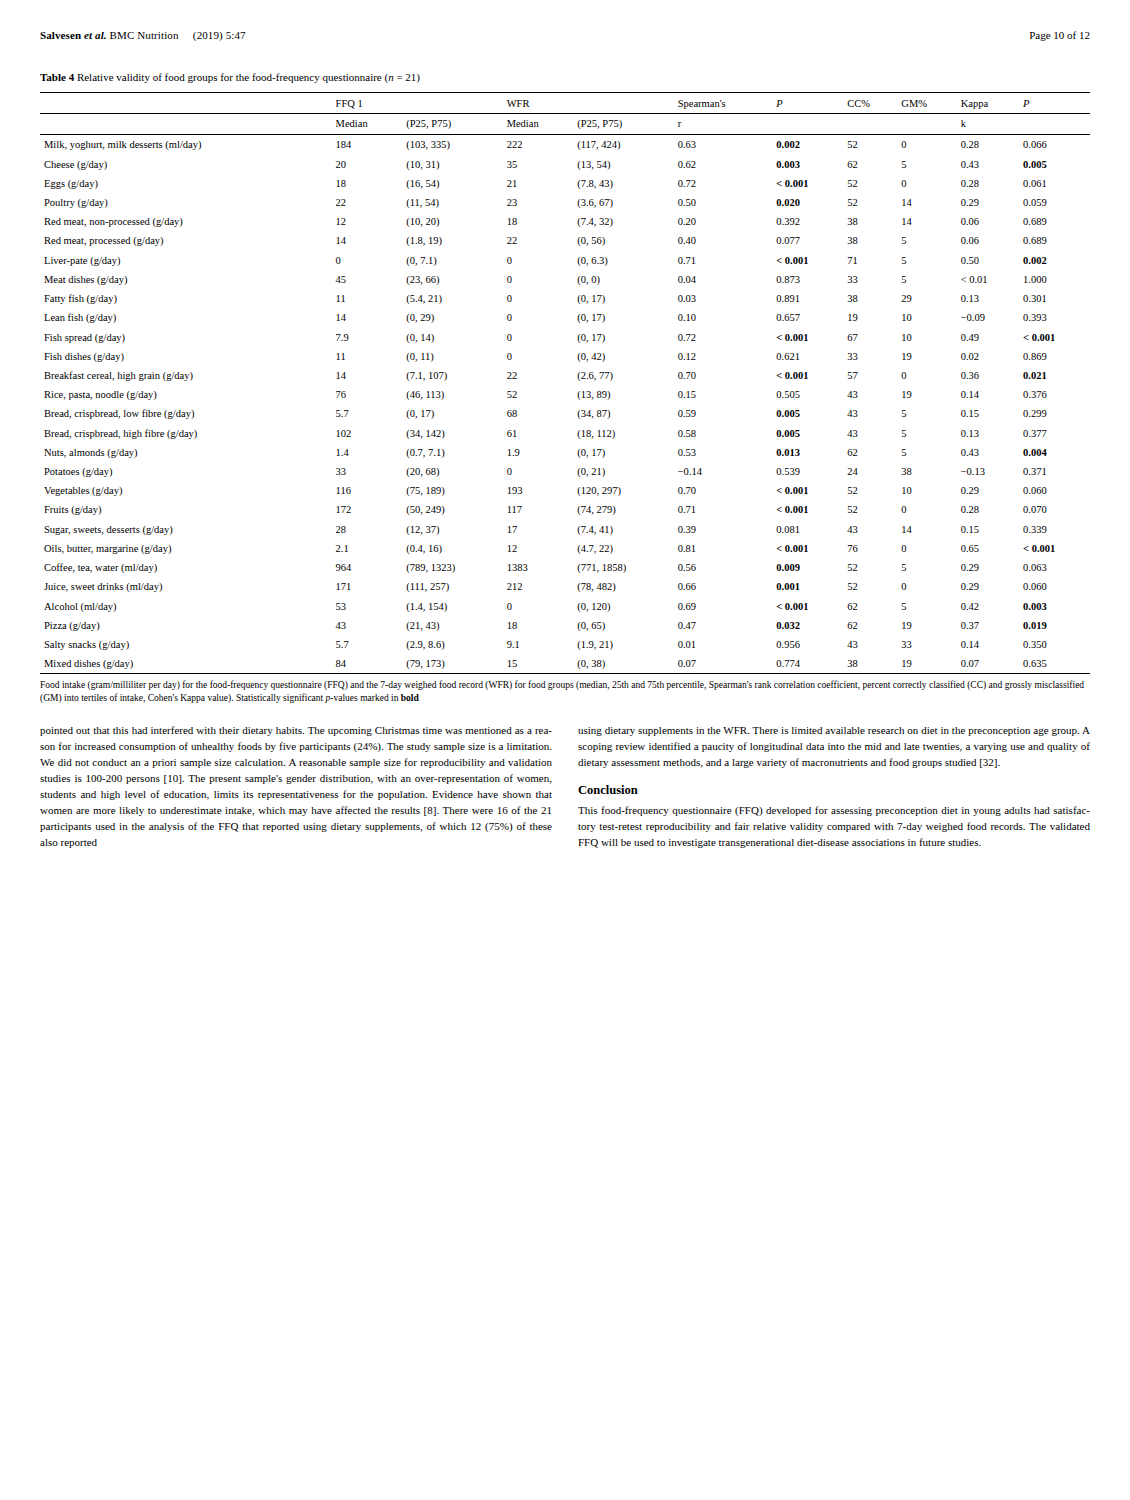Salvesen et al. BMC Nutrition (2019) 5:47
Page 10 of 12
Table 4 Relative validity of food groups for the food-frequency questionnaire (n = 21)
| | FFQ 1 | WFR | Spearman's | P | CC% | GM% | Kappa | P |
| --- | --- | --- | --- | --- | --- | --- | --- | --- |
| | Median | (P25, P75) | Median | (P25, P75) | r | | | | k | |
| Milk, yoghurt, milk desserts (ml/day) | 184 | (103, 335) | 222 | (117, 424) | 0.63 | 0.002 | 52 | 0 | 0.28 | 0.066 |
| Cheese (g/day) | 20 | (10, 31) | 35 | (13, 54) | 0.62 | 0.003 | 62 | 5 | 0.43 | 0.005 |
| Eggs (g/day) | 18 | (16, 54) | 21 | (7.8, 43) | 0.72 | < 0.001 | 52 | 0 | 0.28 | 0.061 |
| Poultry (g/day) | 22 | (11, 54) | 23 | (3.6, 67) | 0.50 | 0.020 | 52 | 14 | 0.29 | 0.059 |
| Red meat, non-processed (g/day) | 12 | (10, 20) | 18 | (7.4, 32) | 0.20 | 0.392 | 38 | 14 | 0.06 | 0.689 |
| Red meat, processed (g/day) | 14 | (1.8, 19) | 22 | (0, 56) | 0.40 | 0.077 | 38 | 5 | 0.06 | 0.689 |
| Liver-pate (g/day) | 0 | (0, 7.1) | 0 | (0, 6.3) | 0.71 | < 0.001 | 71 | 5 | 0.50 | 0.002 |
| Meat dishes (g/day) | 45 | (23, 66) | 0 | (0, 0) | 0.04 | 0.873 | 33 | 5 | < 0.01 | 1.000 |
| Fatty fish (g/day) | 11 | (5.4, 21) | 0 | (0, 17) | 0.03 | 0.891 | 38 | 29 | 0.13 | 0.301 |
| Lean fish (g/day) | 14 | (0, 29) | 0 | (0, 17) | 0.10 | 0.657 | 19 | 10 | −0.09 | 0.393 |
| Fish spread (g/day) | 7.9 | (0, 14) | 0 | (0, 17) | 0.72 | < 0.001 | 67 | 10 | 0.49 | < 0.001 |
| Fish dishes (g/day) | 11 | (0, 11) | 0 | (0, 42) | 0.12 | 0.621 | 33 | 19 | 0.02 | 0.869 |
| Breakfast cereal, high grain (g/day) | 14 | (7.1, 107) | 22 | (2.6, 77) | 0.70 | < 0.001 | 57 | 0 | 0.36 | 0.021 |
| Rice, pasta, noodle (g/day) | 76 | (46, 113) | 52 | (13, 89) | 0.15 | 0.505 | 43 | 19 | 0.14 | 0.376 |
| Bread, crispbread, low fibre (g/day) | 5.7 | (0, 17) | 68 | (34, 87) | 0.59 | 0.005 | 43 | 5 | 0.15 | 0.299 |
| Bread, crispbread, high fibre (g/day) | 102 | (34, 142) | 61 | (18, 112) | 0.58 | 0.005 | 43 | 5 | 0.13 | 0.377 |
| Nuts, almonds (g/day) | 1.4 | (0.7, 7.1) | 1.9 | (0, 17) | 0.53 | 0.013 | 62 | 5 | 0.43 | 0.004 |
| Potatoes (g/day) | 33 | (20, 68) | 0 | (0, 21) | −0.14 | 0.539 | 24 | 38 | −0.13 | 0.371 |
| Vegetables (g/day) | 116 | (75, 189) | 193 | (120, 297) | 0.70 | < 0.001 | 52 | 10 | 0.29 | 0.060 |
| Fruits (g/day) | 172 | (50, 249) | 117 | (74, 279) | 0.71 | < 0.001 | 52 | 0 | 0.28 | 0.070 |
| Sugar, sweets, desserts (g/day) | 28 | (12, 37) | 17 | (7.4, 41) | 0.39 | 0.081 | 43 | 14 | 0.15 | 0.339 |
| Oils, butter, margarine (g/day) | 2.1 | (0.4, 16) | 12 | (4.7, 22) | 0.81 | < 0.001 | 76 | 0 | 0.65 | < 0.001 |
| Coffee, tea, water (ml/day) | 964 | (789, 1323) | 1383 | (771, 1858) | 0.56 | 0.009 | 52 | 5 | 0.29 | 0.063 |
| Juice, sweet drinks (ml/day) | 171 | (111, 257) | 212 | (78, 482) | 0.66 | 0.001 | 52 | 0 | 0.29 | 0.060 |
| Alcohol (ml/day) | 53 | (1.4, 154) | 0 | (0, 120) | 0.69 | < 0.001 | 62 | 5 | 0.42 | 0.003 |
| Pizza (g/day) | 43 | (21, 43) | 18 | (0, 65) | 0.47 | 0.032 | 62 | 19 | 0.37 | 0.019 |
| Salty snacks (g/day) | 5.7 | (2.9, 8.6) | 9.1 | (1.9, 21) | 0.01 | 0.956 | 43 | 33 | 0.14 | 0.350 |
| Mixed dishes (g/day) | 84 | (79, 173) | 15 | (0, 38) | 0.07 | 0.774 | 38 | 19 | 0.07 | 0.635 |
Food intake (gram/milliliter per day) for the food-frequency questionnaire (FFQ) and the 7-day weighed food record (WFR) for food groups (median, 25th and 75th percentile, Spearman's rank correlation coefficient, percent correctly classified (CC) and grossly misclassified (GM) into tertiles of intake, Cohen's Kappa value). Statistically significant p-values marked in bold
pointed out that this had interfered with their dietary habits. The upcoming Christmas time was mentioned as a reason for increased consumption of unhealthy foods by five participants (24%). The study sample size is a limitation. We did not conduct an a priori sample size calculation. A reasonable sample size for reproducibility and validation studies is 100-200 persons [10]. The present sample's gender distribution, with an over-representation of women, students and high level of education, limits its representativeness for the population. Evidence have shown that women are more likely to underestimate intake, which may have affected the results [8]. There were 16 of the 21 participants used in the analysis of the FFQ that reported using dietary supplements, of which 12 (75%) of these also reported
using dietary supplements in the WFR. There is limited available research on diet in the preconception age group. A scoping review identified a paucity of longitudinal data into the mid and late twenties, a varying use and quality of dietary assessment methods, and a large variety of macronutrients and food groups studied [32].
Conclusion
This food-frequency questionnaire (FFQ) developed for assessing preconception diet in young adults had satisfactory test-retest reproducibility and fair relative validity compared with 7-day weighed food records. The validated FFQ will be used to investigate transgenerational diet-disease associations in future studies.